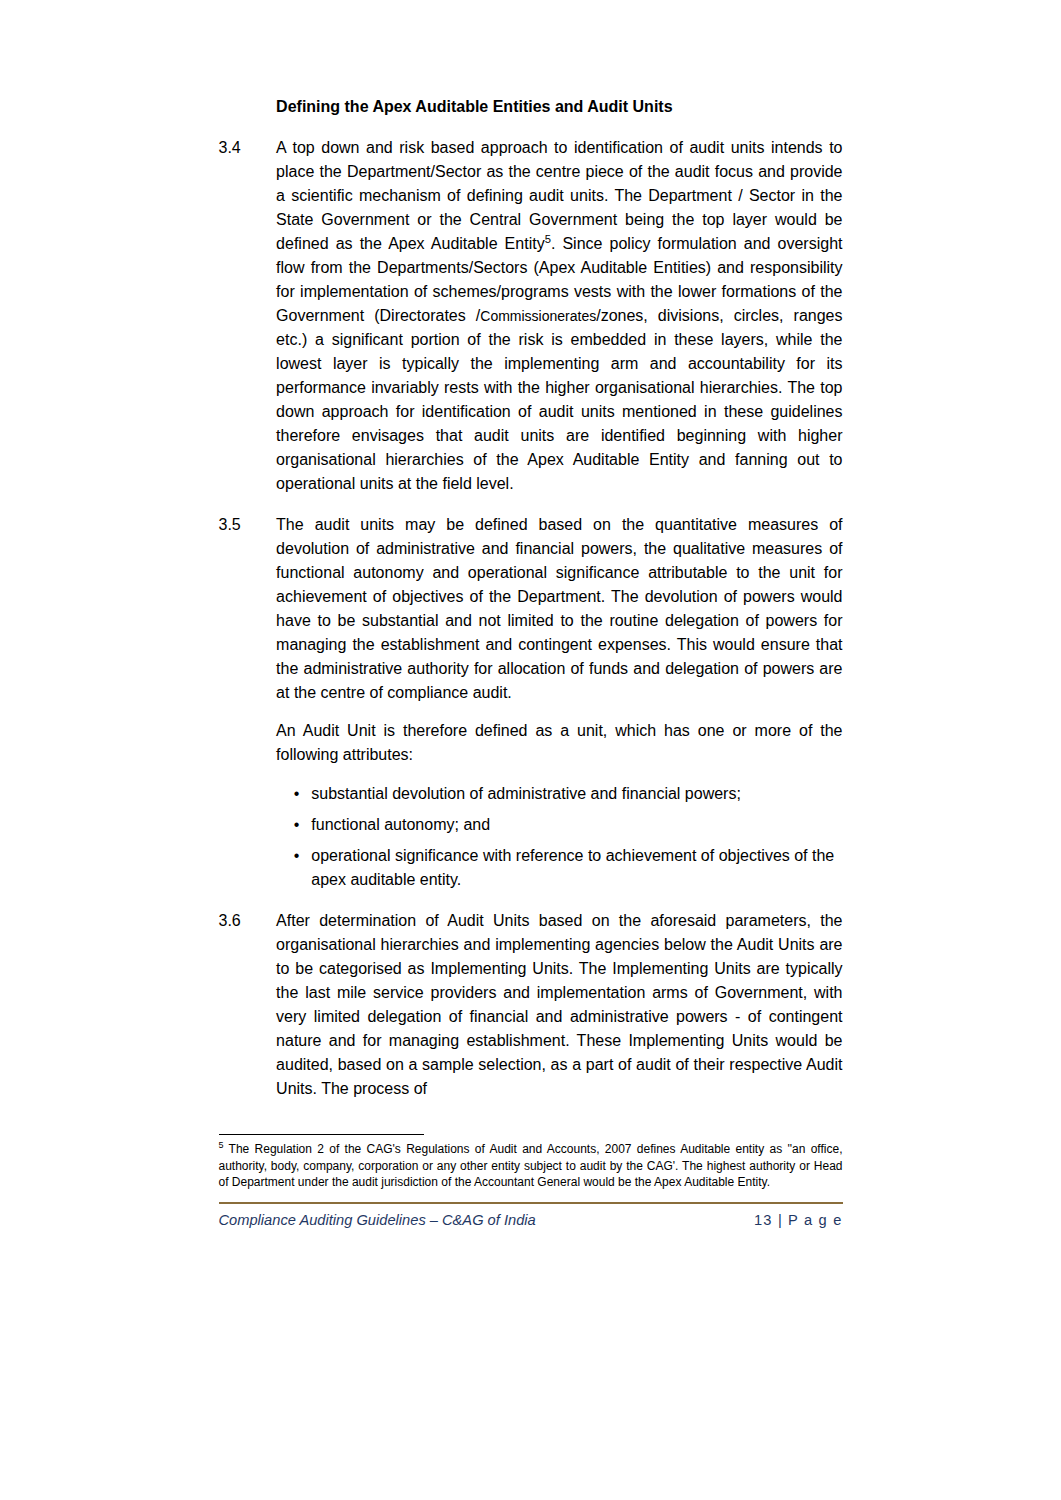Defining the Apex Auditable Entities and Audit Units
3.4
A top down and risk based approach to identification of audit units intends to place the Department/Sector as the centre piece of the audit focus and provide a scientific mechanism of defining audit units. The Department / Sector in the State Government or the Central Government being the top layer would be defined as the Apex Auditable Entity5. Since policy formulation and oversight flow from the Departments/Sectors (Apex Auditable Entities) and responsibility for implementation of schemes/programs vests with the lower formations of the Government (Directorates /Commissionerates/zones, divisions, circles, ranges etc.) a significant portion of the risk is embedded in these layers, while the lowest layer is typically the implementing arm and accountability for its performance invariably rests with the higher organisational hierarchies. The top down approach for identification of audit units mentioned in these guidelines therefore envisages that audit units are identified beginning with higher organisational hierarchies of the Apex Auditable Entity and fanning out to operational units at the field level.
3.5
The audit units may be defined based on the quantitative measures of devolution of administrative and financial powers, the qualitative measures of functional autonomy and operational significance attributable to the unit for achievement of objectives of the Department. The devolution of powers would have to be substantial and not limited to the routine delegation of powers for managing the establishment and contingent expenses. This would ensure that the administrative authority for allocation of funds and delegation of powers are at the centre of compliance audit.
An Audit Unit is therefore defined as a unit, which has one or more of the following attributes:
substantial devolution of administrative and financial powers;
functional autonomy; and
operational significance with reference to achievement of objectives of the apex auditable entity.
3.6
After determination of Audit Units based on the aforesaid parameters, the organisational hierarchies and implementing agencies below the Audit Units are to be categorised as Implementing Units. The Implementing Units are typically the last mile service providers and implementation arms of Government, with very limited delegation of financial and administrative powers - of contingent nature and for managing establishment. These Implementing Units would be audited, based on a sample selection, as a part of audit of their respective Audit Units. The process of
5 The Regulation 2 of the CAG's Regulations of Audit and Accounts, 2007 defines Auditable entity as ''an office, authority, body, company, corporation or any other entity subject to audit by the CAG'. The highest authority or Head of Department under the audit jurisdiction of the Accountant General would be the Apex Auditable Entity.
Compliance Auditing Guidelines – C&AG of India
13 | P a g e